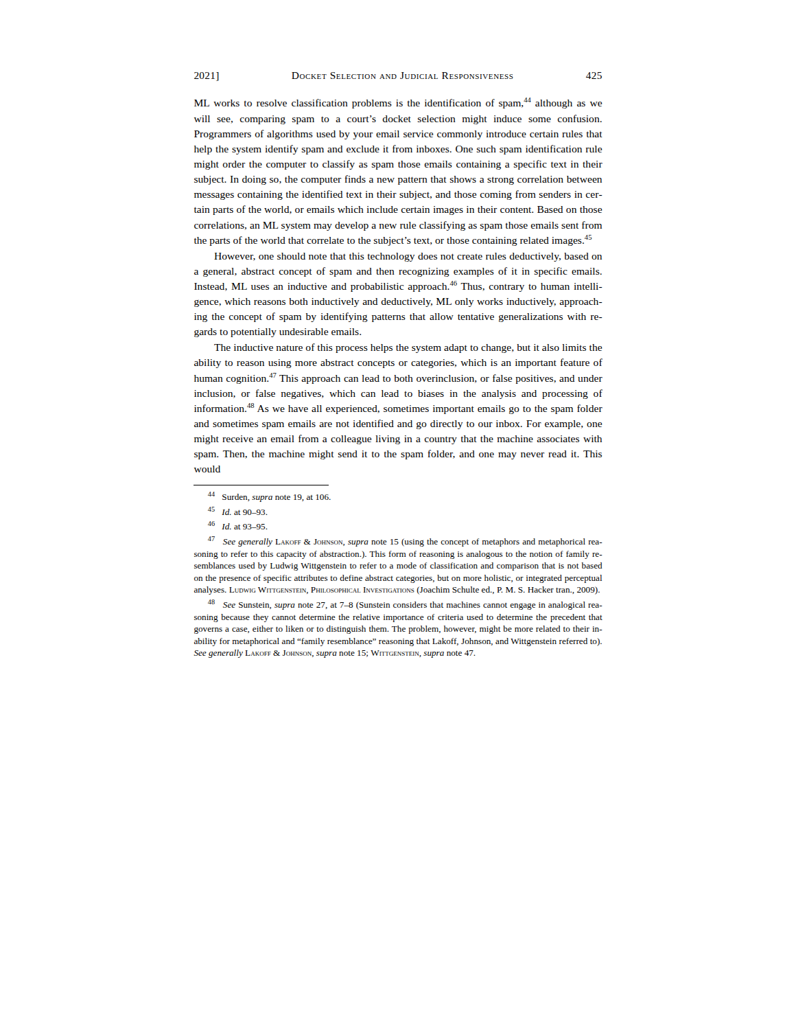2021] Docket Selection and Judicial Responsiveness 425
ML works to resolve classification problems is the identification of spam,44 although as we will see, comparing spam to a court’s docket selection might induce some confusion. Programmers of algorithms used by your email service commonly introduce certain rules that help the system identify spam and exclude it from inboxes. One such spam identification rule might order the computer to classify as spam those emails containing a specific text in their subject. In doing so, the computer finds a new pattern that shows a strong correlation between messages containing the identified text in their subject, and those coming from senders in certain parts of the world, or emails which include certain images in their content. Based on those correlations, an ML system may develop a new rule classifying as spam those emails sent from the parts of the world that correlate to the subject’s text, or those containing related images.45
However, one should note that this technology does not create rules deductively, based on a general, abstract concept of spam and then recognizing examples of it in specific emails. Instead, ML uses an inductive and probabilistic approach.46 Thus, contrary to human intelligence, which reasons both inductively and deductively, ML only works inductively, approaching the concept of spam by identifying patterns that allow tentative generalizations with regards to potentially undesirable emails.
The inductive nature of this process helps the system adapt to change, but it also limits the ability to reason using more abstract concepts or categories, which is an important feature of human cognition.47 This approach can lead to both overinclusion, or false positives, and under inclusion, or false negatives, which can lead to biases in the analysis and processing of information.48 As we have all experienced, sometimes important emails go to the spam folder and sometimes spam emails are not identified and go directly to our inbox. For example, one might receive an email from a colleague living in a country that the machine associates with spam. Then, the machine might send it to the spam folder, and one may never read it. This would
44 Surden, supra note 19, at 106.
45 Id. at 90–93.
46 Id. at 93–95.
47 See generally Lakoff & Johnson, supra note 15 (using the concept of metaphors and metaphorical reasoning to refer to this capacity of abstraction.). This form of reasoning is analogous to the notion of family resemblances used by Ludwig Wittgenstein to refer to a mode of classification and comparison that is not based on the presence of specific attributes to define abstract categories, but on more holistic, or integrated perceptual analyses. Ludwig Wittgenstein, Philosophical Investigations (Joachim Schulte ed., P. M. S. Hacker tran., 2009).
48 See Sunstein, supra note 27, at 7–8 (Sunstein considers that machines cannot engage in analogical reasoning because they cannot determine the relative importance of criteria used to determine the precedent that governs a case, either to liken or to distinguish them. The problem, however, might be more related to their inability for metaphorical and “family resemblance” reasoning that Lakoff, Johnson, and Wittgenstein referred to). See generally Lakoff & Johnson, supra note 15; Wittgenstein, supra note 47.